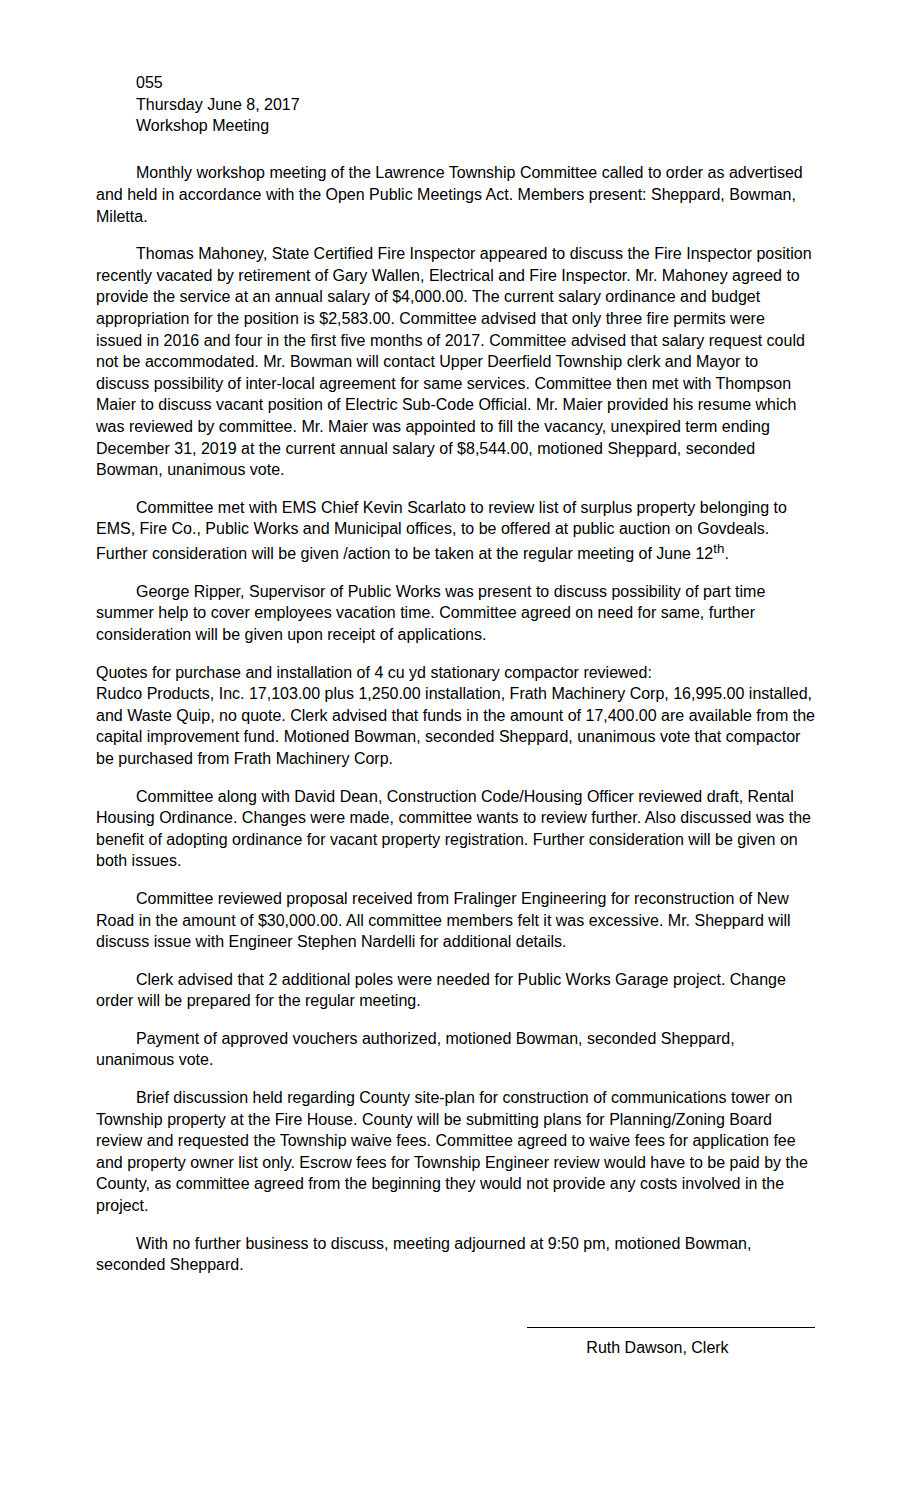055
Thursday June 8, 2017
Workshop Meeting
Monthly workshop meeting of the Lawrence Township Committee called to order as advertised and held in accordance with the Open Public Meetings Act. Members present: Sheppard, Bowman, Miletta.
Thomas Mahoney, State Certified Fire Inspector appeared to discuss the Fire Inspector position recently vacated by retirement of Gary Wallen, Electrical and Fire Inspector. Mr. Mahoney agreed to provide the service at an annual salary of $4,000.00. The current salary ordinance and budget appropriation for the position is $2,583.00. Committee advised that only three fire permits were issued in 2016 and four in the first five months of 2017. Committee advised that salary request could not be accommodated. Mr. Bowman will contact Upper Deerfield Township clerk and Mayor to discuss possibility of inter-local agreement for same services. Committee then met with Thompson Maier to discuss vacant position of Electric Sub-Code Official. Mr. Maier provided his resume which was reviewed by committee. Mr. Maier was appointed to fill the vacancy, unexpired term ending December 31, 2019 at the current annual salary of $8,544.00, motioned Sheppard, seconded Bowman, unanimous vote.
Committee met with EMS Chief Kevin Scarlato to review list of surplus property belonging to EMS, Fire Co., Public Works and Municipal offices, to be offered at public auction on Govdeals. Further consideration will be given /action to be taken at the regular meeting of June 12th.
George Ripper, Supervisor of Public Works was present to discuss possibility of part time summer help to cover employees vacation time. Committee agreed on need for same, further consideration will be given upon receipt of applications.
Quotes for purchase and installation of 4 cu yd stationary compactor reviewed:
Rudco Products, Inc. 17,103.00 plus 1,250.00 installation, Frath Machinery Corp, 16,995.00 installed, and Waste Quip, no quote. Clerk advised that funds in the amount of 17,400.00 are available from the capital improvement fund. Motioned Bowman, seconded Sheppard, unanimous vote that compactor be purchased from Frath Machinery Corp.
Committee along with David Dean, Construction Code/Housing Officer reviewed draft, Rental Housing Ordinance. Changes were made, committee wants to review further. Also discussed was the benefit of adopting ordinance for vacant property registration. Further consideration will be given on both issues.
Committee reviewed proposal received from Fralinger Engineering for reconstruction of New Road in the amount of $30,000.00. All committee members felt it was excessive. Mr. Sheppard will discuss issue with Engineer Stephen Nardelli for additional details.
Clerk advised that 2 additional poles were needed for Public Works Garage project. Change order will be prepared for the regular meeting.
Payment of approved vouchers authorized, motioned Bowman, seconded Sheppard, unanimous vote.
Brief discussion held regarding County site-plan for construction of communications tower on Township property at the Fire House. County will be submitting plans for Planning/Zoning Board review and requested the Township waive fees. Committee agreed to waive fees for application fee and property owner list only. Escrow fees for Township Engineer review would have to be paid by the County, as committee agreed from the beginning they would not provide any costs involved in the project.
With no further business to discuss, meeting adjourned at 9:50 pm, motioned Bowman, seconded Sheppard.
Ruth Dawson, Clerk